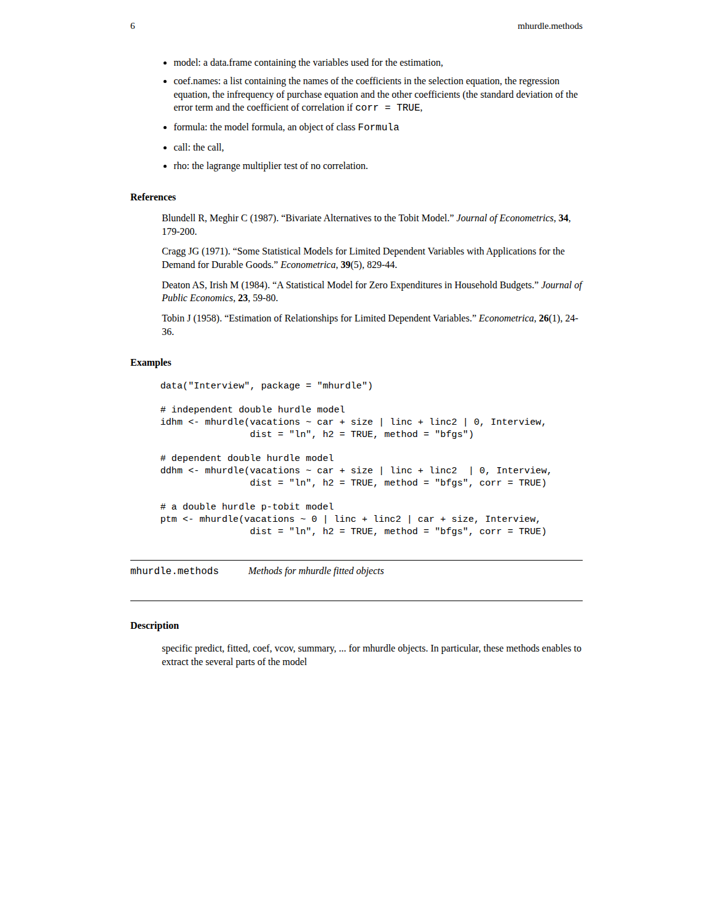6 mhurdle.methods
model: a data.frame containing the variables used for the estimation,
coef.names: a list containing the names of the coefficients in the selection equation, the regression equation, the infrequency of purchase equation and the other coefficients (the standard deviation of the error term and the coefficient of correlation if corr = TRUE,
formula: the model formula, an object of class Formula
call: the call,
rho: the lagrange multiplier test of no correlation.
References
Blundell R, Meghir C (1987). “Bivariate Alternatives to the Tobit Model.” Journal of Econometrics, 34, 179-200.
Cragg JG (1971). “Some Statistical Models for Limited Dependent Variables with Applications for the Demand for Durable Goods.” Econometrica, 39(5), 829-44.
Deaton AS, Irish M (1984). “A Statistical Model for Zero Expenditures in Household Budgets.” Journal of Public Economics, 23, 59-80.
Tobin J (1958). “Estimation of Relationships for Limited Dependent Variables.” Econometrica, 26(1), 24-36.
Examples
data("Interview", package = "mhurdle")

# independent double hurdle model
idhm <- mhurdle(vacations ~ car + size | linc + linc2 | 0, Interview,
                dist = "ln", h2 = TRUE, method = "bfgs")

# dependent double hurdle model
ddhm <- mhurdle(vacations ~ car + size | linc + linc2  | 0, Interview,
                dist = "ln", h2 = TRUE, method = "bfgs", corr = TRUE)

# a double hurdle p-tobit model
ptm <- mhurdle(vacations ~ 0 | linc + linc2 | car + size, Interview,
                dist = "ln", h2 = TRUE, method = "bfgs", corr = TRUE)
mhurdle.methods Methods for mhurdle fitted objects
Description
specific predict, fitted, coef, vcov, summary, ... for mhurdle objects. In particular, these methods enables to extract the several parts of the model